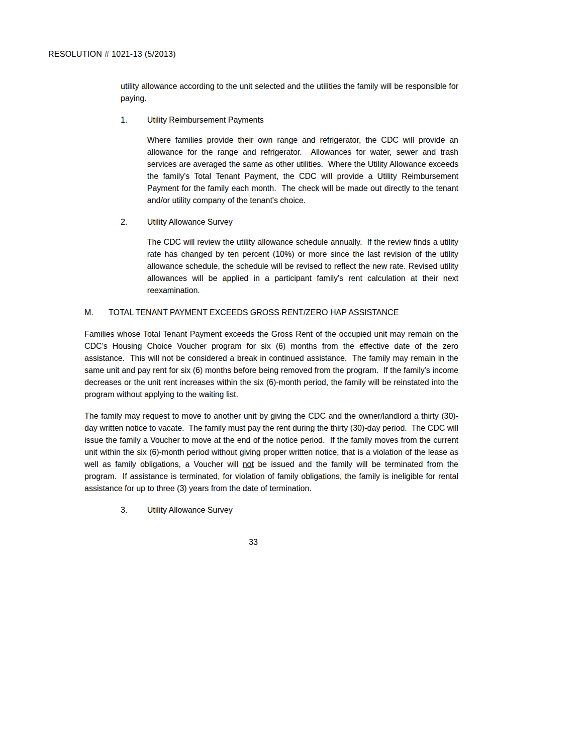RESOLUTION # 1021-13 (5/2013)
utility allowance according to the unit selected and the utilities the family will be responsible for paying.
1. Utility Reimbursement Payments
Where families provide their own range and refrigerator, the CDC will provide an allowance for the range and refrigerator. Allowances for water, sewer and trash services are averaged the same as other utilities. Where the Utility Allowance exceeds the family's Total Tenant Payment, the CDC will provide a Utility Reimbursement Payment for the family each month. The check will be made out directly to the tenant and/or utility company of the tenant's choice.
2. Utility Allowance Survey
The CDC will review the utility allowance schedule annually. If the review finds a utility rate has changed by ten percent (10%) or more since the last revision of the utility allowance schedule, the schedule will be revised to reflect the new rate. Revised utility allowances will be applied in a participant family's rent calculation at their next reexamination.
M. TOTAL TENANT PAYMENT EXCEEDS GROSS RENT/ZERO HAP ASSISTANCE
Families whose Total Tenant Payment exceeds the Gross Rent of the occupied unit may remain on the CDC's Housing Choice Voucher program for six (6) months from the effective date of the zero assistance. This will not be considered a break in continued assistance. The family may remain in the same unit and pay rent for six (6) months before being removed from the program. If the family's income decreases or the unit rent increases within the six (6)-month period, the family will be reinstated into the program without applying to the waiting list.
The family may request to move to another unit by giving the CDC and the owner/landlord a thirty (30)-day written notice to vacate. The family must pay the rent during the thirty (30)-day period. The CDC will issue the family a Voucher to move at the end of the notice period. If the family moves from the current unit within the six (6)-month period without giving proper written notice, that is a violation of the lease as well as family obligations, a Voucher will not be issued and the family will be terminated from the program. If assistance is terminated, for violation of family obligations, the family is ineligible for rental assistance for up to three (3) years from the date of termination.
3. Utility Allowance Survey
33